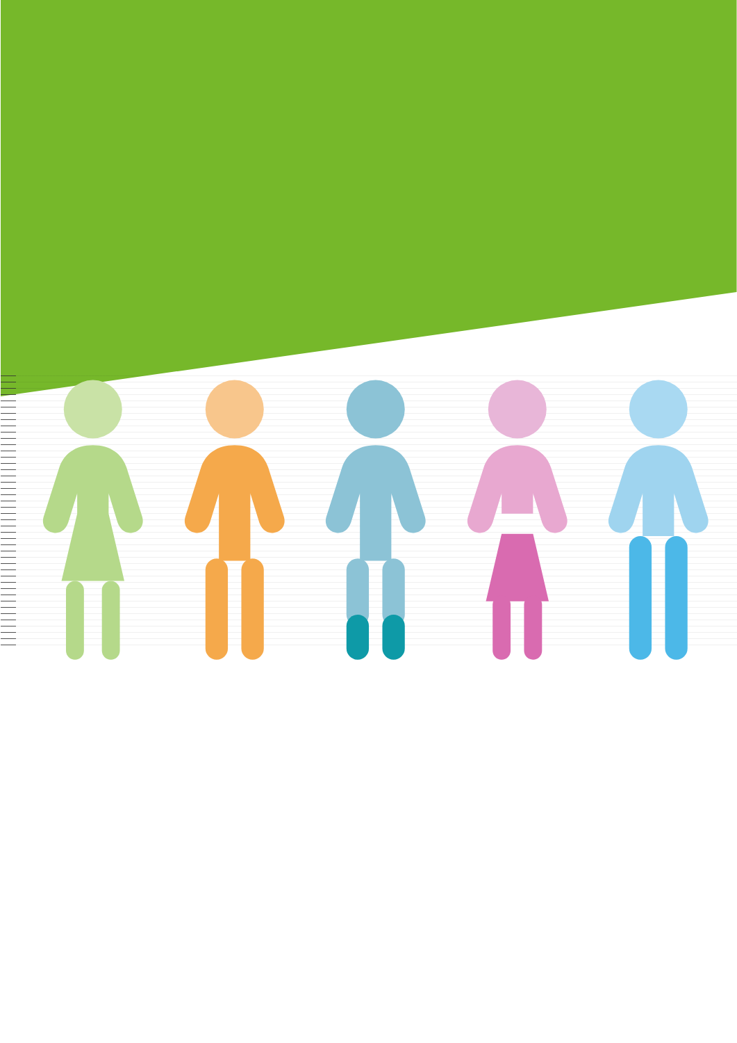Five figures of different colours stand side by side with arms outstretched, holding hands, against a green diagonal background and faint horizontal measuring lines.